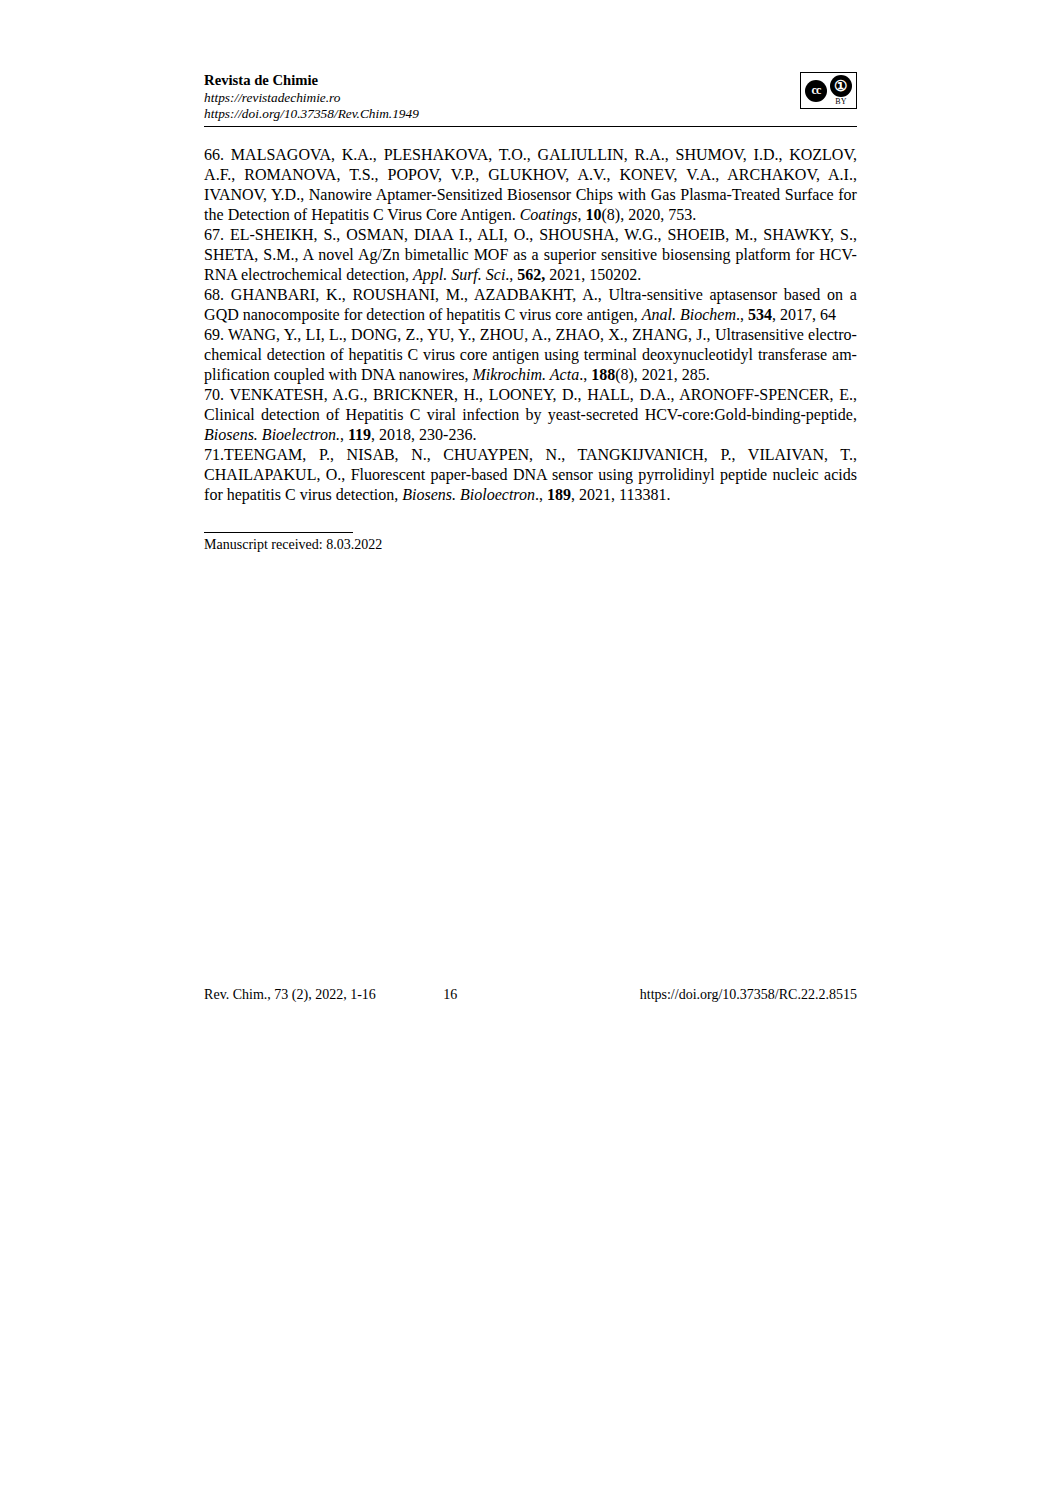Revista de Chimie
https://revistadechimie.ro
https://doi.org/10.37358/Rev.Chim.1949
cc
①
BY
66. MALSAGOVA, K.A., PLESHAKOVA, T.O., GALIULLIN, R.A., SHUMOV, I.D., KOZLOV, A.F., ROMANOVA, T.S., POPOV, V.P., GLUKHOV, A.V., KONEV, V.A., ARCHAKOV, A.I., IVANOV, Y.D., Nanowire Aptamer-Sensitized Biosensor Chips with Gas Plasma-Treated Surface for the Detection of Hepatitis C Virus Core Antigen. Coatings, 10(8), 2020, 753.
67. EL-SHEIKH, S., OSMAN, DIAA I., ALI, O., SHOUSHA, W.G., SHOEIB, M., SHAWKY, S., SHETA, S.M., A novel Ag/Zn bimetallic MOF as a superior sensitive biosensing platform for HCV-RNA electrochemical detection, Appl. Surf. Sci., 562, 2021, 150202.
68. GHANBARI, K., ROUSHANI, M., AZADBAKHT, A., Ultra-sensitive aptasensor based on a GQD nanocomposite for detection of hepatitis C virus core antigen, Anal. Biochem., 534, 2017, 64
69. WANG, Y., LI, L., DONG, Z., YU, Y., ZHOU, A., ZHAO, X., ZHANG, J., Ultrasensitive electrochemical detection of hepatitis C virus core antigen using terminal deoxynucleotidyl transferase amplification coupled with DNA nanowires, Mikrochim. Acta., 188(8), 2021, 285.
70. VENKATESH, A.G., BRICKNER, H., LOONEY, D., HALL, D.A., ARONOFF-SPENCER, E., Clinical detection of Hepatitis C viral infection by yeast-secreted HCV-core:Gold-binding-peptide, Biosens. Bioelectron., 119, 2018, 230-236.
71.TEENGAM, P., NISAB, N., CHUAYPEN, N., TANGKIJVANICH, P., VILAIVAN, T., CHAILAPAKUL, O., Fluorescent paper-based DNA sensor using pyrrolidinyl peptide nucleic acids for hepatitis C virus detection, Biosens. Bioloectron., 189, 2021, 113381.
Manuscript received: 8.03.2022
Rev. Chim., 73 (2), 2022, 1-16
16
https://doi.org/10.37358/RC.22.2.8515